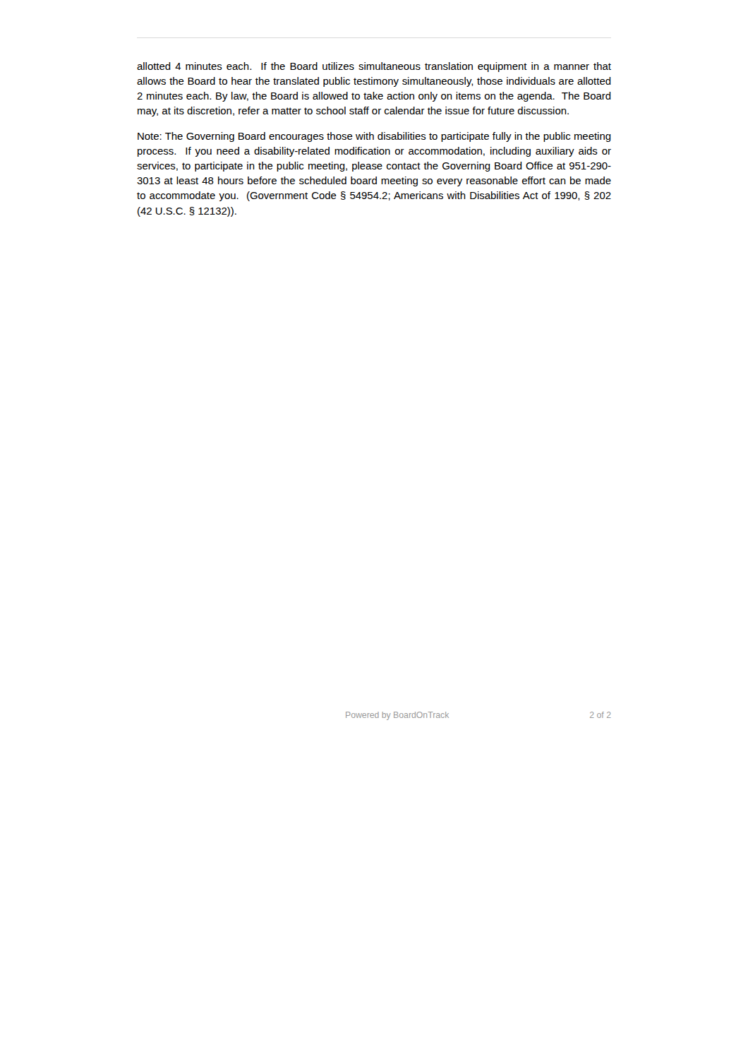allotted 4 minutes each. If the Board utilizes simultaneous translation equipment in a manner that allows the Board to hear the translated public testimony simultaneously, those individuals are allotted 2 minutes each. By law, the Board is allowed to take action only on items on the agenda. The Board may, at its discretion, refer a matter to school staff or calendar the issue for future discussion.
Note: The Governing Board encourages those with disabilities to participate fully in the public meeting process. If you need a disability-related modification or accommodation, including auxiliary aids or services, to participate in the public meeting, please contact the Governing Board Office at 951-290-3013 at least 48 hours before the scheduled board meeting so every reasonable effort can be made to accommodate you. (Government Code § 54954.2; Americans with Disabilities Act of 1990, § 202 (42 U.S.C. § 12132)).
Powered by BoardOnTrack
2 of 2